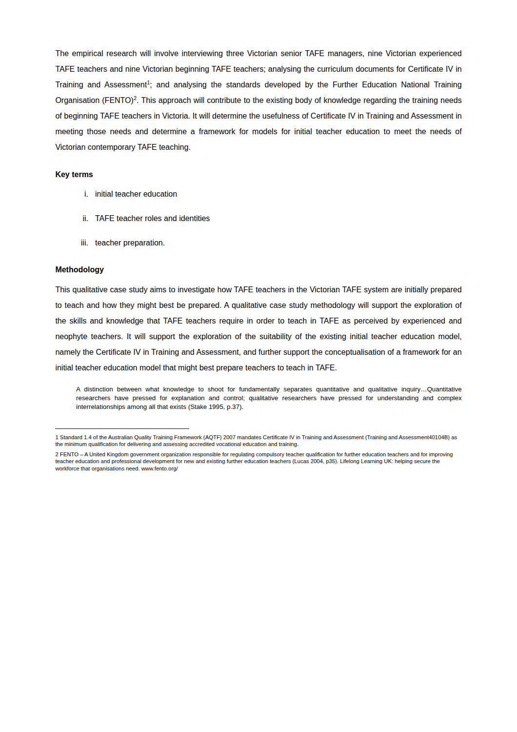The empirical research will involve interviewing three Victorian senior TAFE managers, nine Victorian experienced TAFE teachers and nine Victorian beginning TAFE teachers; analysing the curriculum documents for Certificate IV in Training and Assessment1; and analysing the standards developed by the Further Education National Training Organisation (FENTO)2. This approach will contribute to the existing body of knowledge regarding the training needs of beginning TAFE teachers in Victoria. It will determine the usefulness of Certificate IV in Training and Assessment in meeting those needs and determine a framework for models for initial teacher education to meet the needs of Victorian contemporary TAFE teaching.
Key terms
initial teacher education
TAFE teacher roles and identities
teacher preparation.
Methodology
This qualitative case study aims to investigate how TAFE teachers in the Victorian TAFE system are initially prepared to teach and how they might best be prepared. A qualitative case study methodology will support the exploration of the skills and knowledge that TAFE teachers require in order to teach in TAFE as perceived by experienced and neophyte teachers. It will support the exploration of the suitability of the existing initial teacher education model, namely the Certificate IV in Training and Assessment, and further support the conceptualisation of a framework for an initial teacher education model that might best prepare teachers to teach in TAFE.
A distinction between what knowledge to shoot for fundamentally separates quantitative and qualitative inquiry…Quantitative researchers have pressed for explanation and control; qualitative researchers have pressed for understanding and complex interrelationships among all that exists (Stake 1995, p.37).
1 Standard 1.4 of the Australian Quality Training Framework (AQTF) 2007 mandates Certificate IV in Training and Assessment (Training and Assessment40104B) as the minimum qualification for delivering and assessing accredited vocational education and training.
2 FENTO – A United Kingdom government organization responsible for regulating compulsory teacher qualification for further education teachers and for improving teacher education and professional development for new and existing further education teachers (Lucas 2004, p35). Lifelong Learning UK: helping secure the workforce that organisations need. www.fento.org/